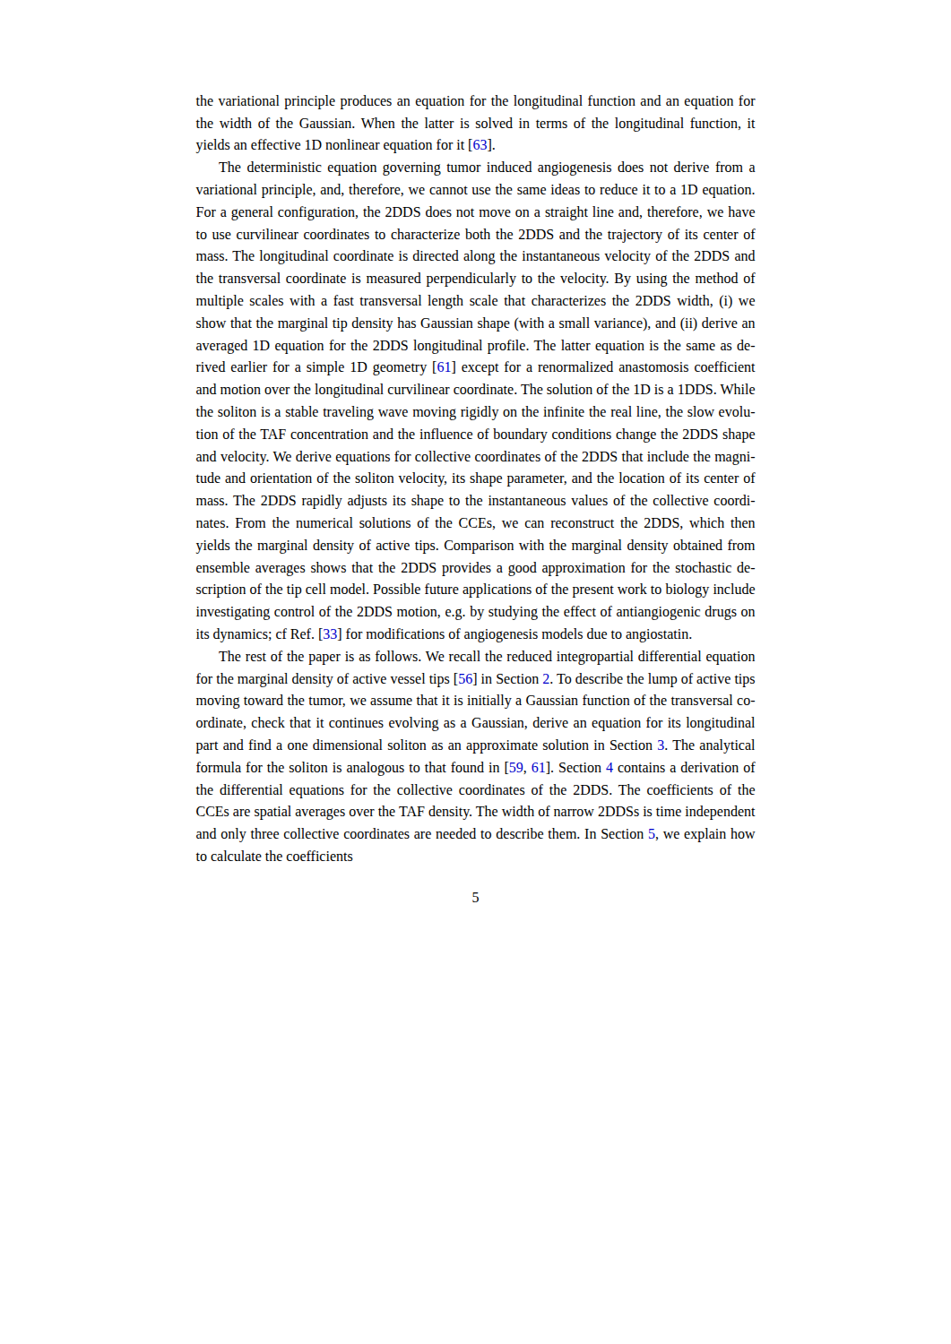the variational principle produces an equation for the longitudinal function and an equation for the width of the Gaussian. When the latter is solved in terms of the longitudinal function, it yields an effective 1D nonlinear equation for it [63].
The deterministic equation governing tumor induced angiogenesis does not derive from a variational principle, and, therefore, we cannot use the same ideas to reduce it to a 1D equation. For a general configuration, the 2DDS does not move on a straight line and, therefore, we have to use curvilinear coordinates to characterize both the 2DDS and the trajectory of its center of mass. The longitudinal coordinate is directed along the instantaneous velocity of the 2DDS and the transversal coordinate is measured perpendicularly to the velocity. By using the method of multiple scales with a fast transversal length scale that characterizes the 2DDS width, (i) we show that the marginal tip density has Gaussian shape (with a small variance), and (ii) derive an averaged 1D equation for the 2DDS longitudinal profile. The latter equation is the same as derived earlier for a simple 1D geometry [61] except for a renormalized anastomosis coefficient and motion over the longitudinal curvilinear coordinate. The solution of the 1D is a 1DDS. While the soliton is a stable traveling wave moving rigidly on the infinite the real line, the slow evolution of the TAF concentration and the influence of boundary conditions change the 2DDS shape and velocity. We derive equations for collective coordinates of the 2DDS that include the magnitude and orientation of the soliton velocity, its shape parameter, and the location of its center of mass. The 2DDS rapidly adjusts its shape to the instantaneous values of the collective coordinates. From the numerical solutions of the CCEs, we can reconstruct the 2DDS, which then yields the marginal density of active tips. Comparison with the marginal density obtained from ensemble averages shows that the 2DDS provides a good approximation for the stochastic description of the tip cell model. Possible future applications of the present work to biology include investigating control of the 2DDS motion, e.g. by studying the effect of antiangiogenic drugs on its dynamics; cf Ref. [33] for modifications of angiogenesis models due to angiostatin.
The rest of the paper is as follows. We recall the reduced integropartial differential equation for the marginal density of active vessel tips [56] in Section 2. To describe the lump of active tips moving toward the tumor, we assume that it is initially a Gaussian function of the transversal coordinate, check that it continues evolving as a Gaussian, derive an equation for its longitudinal part and find a one dimensional soliton as an approximate solution in Section 3. The analytical formula for the soliton is analogous to that found in [59, 61]. Section 4 contains a derivation of the differential equations for the collective coordinates of the 2DDS. The coefficients of the CCEs are spatial averages over the TAF density. The width of narrow 2DDSs is time independent and only three collective coordinates are needed to describe them. In Section 5, we explain how to calculate the coefficients
5